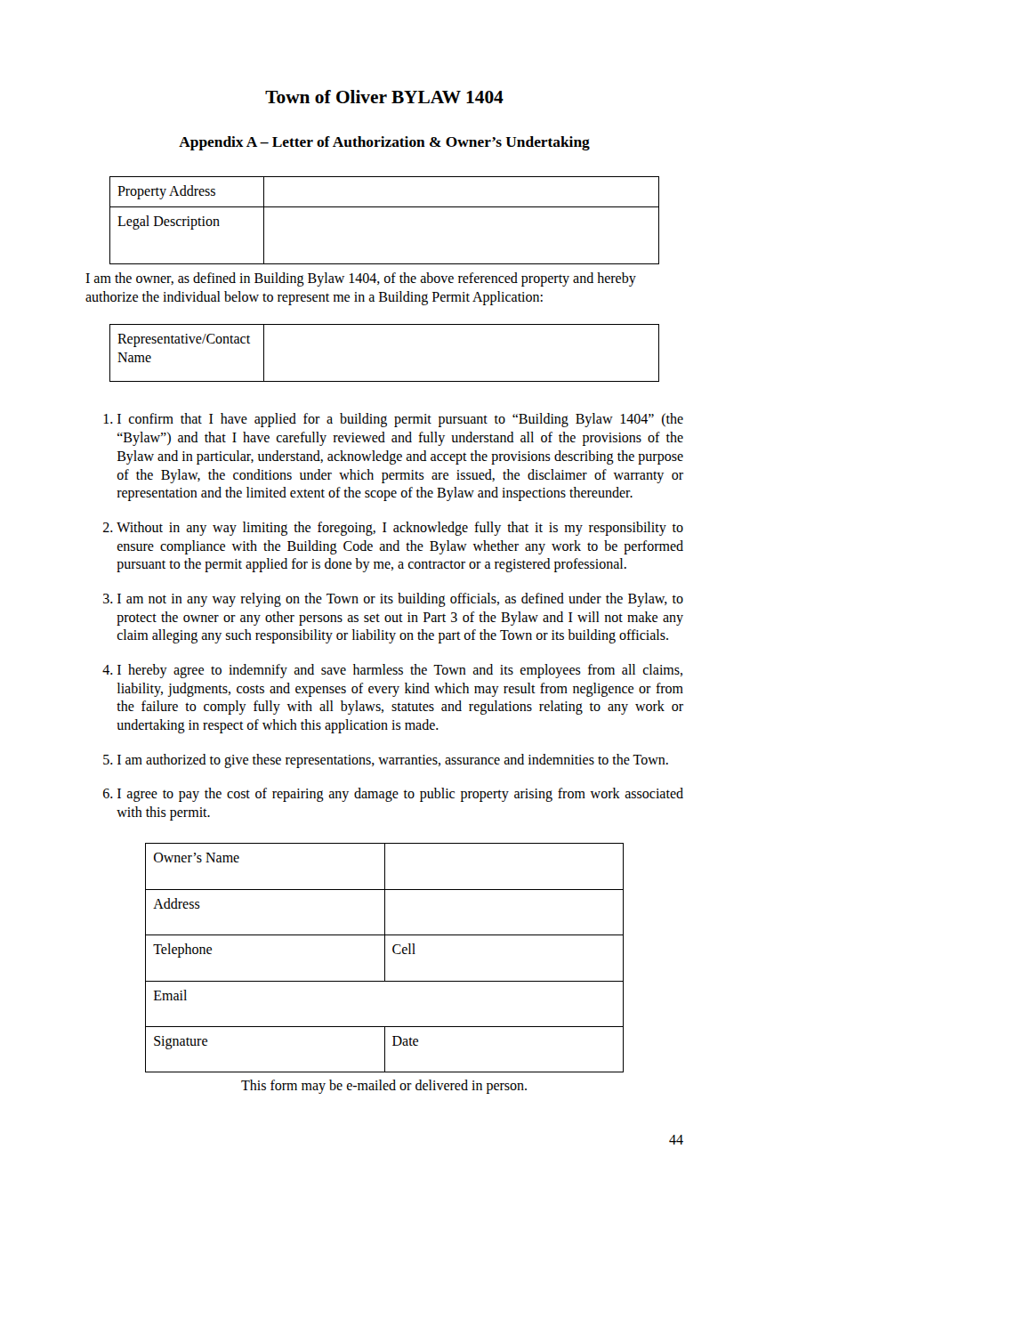Town of Oliver BYLAW 1404
Appendix A – Letter of Authorization & Owner’s Undertaking
| Property Address | |
| Legal Description | |
I am the owner, as defined in Building Bylaw 1404, of the above referenced property and hereby authorize the individual below to represent me in a Building Permit Application:
| Representative/Contact Name | |
I confirm that I have applied for a building permit pursuant to “Building Bylaw 1404” (the “Bylaw”) and that I have carefully reviewed and fully understand all of the provisions of the Bylaw and in particular, understand, acknowledge and accept the provisions describing the purpose of the Bylaw, the conditions under which permits are issued, the disclaimer of warranty or representation and the limited extent of the scope of the Bylaw and inspections thereunder.
Without in any way limiting the foregoing, I acknowledge fully that it is my responsibility to ensure compliance with the Building Code and the Bylaw whether any work to be performed pursuant to the permit applied for is done by me, a contractor or a registered professional.
I am not in any way relying on the Town or its building officials, as defined under the Bylaw, to protect the owner or any other persons as set out in Part 3 of the Bylaw and I will not make any claim alleging any such responsibility or liability on the part of the Town or its building officials.
I hereby agree to indemnify and save harmless the Town and its employees from all claims, liability, judgments, costs and expenses of every kind which may result from negligence or from the failure to comply fully with all bylaws, statutes and regulations relating to any work or undertaking in respect of which this application is made.
I am authorized to give these representations, warranties, assurance and indemnities to the Town.
I agree to pay the cost of repairing any damage to public property arising from work associated with this permit.
| Owner’s Name | |
| Address | |
| Telephone | Cell |
| Email |
| Signature | Date |
This form may be e-mailed or delivered in person.
44